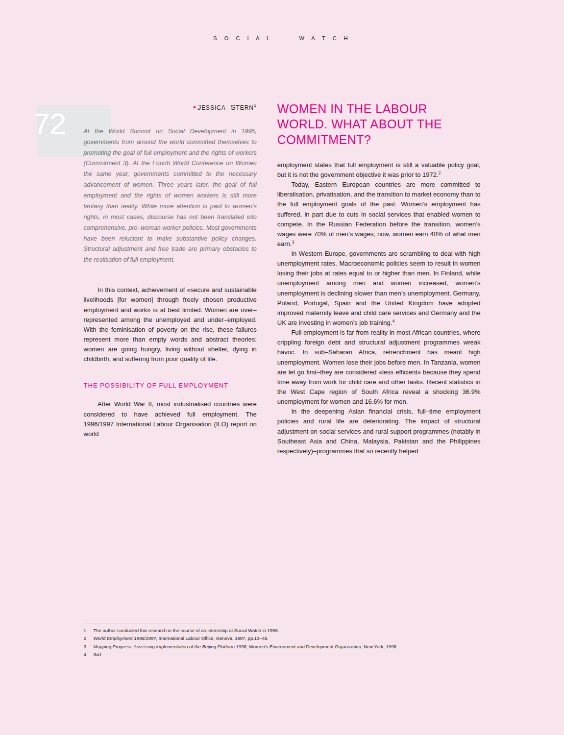S O C I A L W A T C H
72
•JESSICA STERN1
At the World Summit on Social Development in 1995, governments from around the world committed themselves to promoting the goal of full employment and the rights of workers (Commitment 3). At the Fourth World Conference on Women the same year, governments committed to the necessary advancement of women. Three years later, the goal of full employment and the rights of women workers is still more fantasy than reality. While more attention is paid to women’s rights, in most cases, discourse has not been translated into comprehensive, pro–woman worker policies. Most governments have been reluctant to make substantive policy changes. Structural adjustment and free trade are primary obstacles to the realisation of full employment.
In this context, achievement of «secure and sustainable livelihoods [for women] through freely chosen productive employment and work» is at best limited. Women are over–represented among the unemployed and under–employed. With the feminisation of poverty on the rise, these failures represent more than empty words and abstract theories: women are going hungry, living without shelter, dying in childbirth, and suffering from poor quality of life.
The possibility of full employment
After World War II, most industrialised countries were considered to have achieved full employment. The 1996/1997 International Labour Organisation (ILO) report on world
Women in the labour world. What about the commitment?
employment states that full employment is still a valuable policy goal, but it is not the government objective it was prior to 1972.2
Today, Eastern European countries are more committed to liberalisation, privatisation, and the transition to market economy than to the full employment goals of the past. Women’s employment has suffered, in part due to cuts in social services that enabled women to compete. In the Russian Federation before the transition, women’s wages were 70% of men’s wages; now, women earn 40% of what men earn.3
In Western Europe, governments are scrambling to deal with high unemployment rates. Macroeconomic policies seem to result in women losing their jobs at rates equal to or higher than men. In Finland, while unemployment among men and women increased, women’s unemployment is declining slower than men’s unemployment. Germany, Poland, Portugal, Spain and the United Kingdom have adopted improved maternity leave and child care services and Germany and the UK are investing in women’s job training.4
Full employment is far from reality in most African countries, where crippling foreign debt and structural adjustment programmes wreak havoc. In sub–Saharan Africa, retrenchment has meant high unemployment. Women lose their jobs before men. In Tanzania, women are let go first–they are considered «less efficient» because they spend time away from work for child care and other tasks. Recent statistics in the West Cape region of South Africa reveal a shocking 36.9% unemployment for women and 16.6% for men.
In the deepening Asian financial crisis, full–time employment policies and rural life are deteriorating. The impact of structural adjustment on social services and rural support programmes (notably in Southeast Asia and China, Malaysia, Pakistan and the Philippines respectively)–programmes that so recently helped
1 The author conducted this research in the course of an internship at Social Watch in 1998.
2 World Employment 1996/1997, International Labour Office, Geneva, 1997, pp.13–46.
3 Mapping Progress: Assessing Implementation of the Beijing Platform 1998, Women’s Environment and Development Organization, New York, 1998.
4 Ibid.